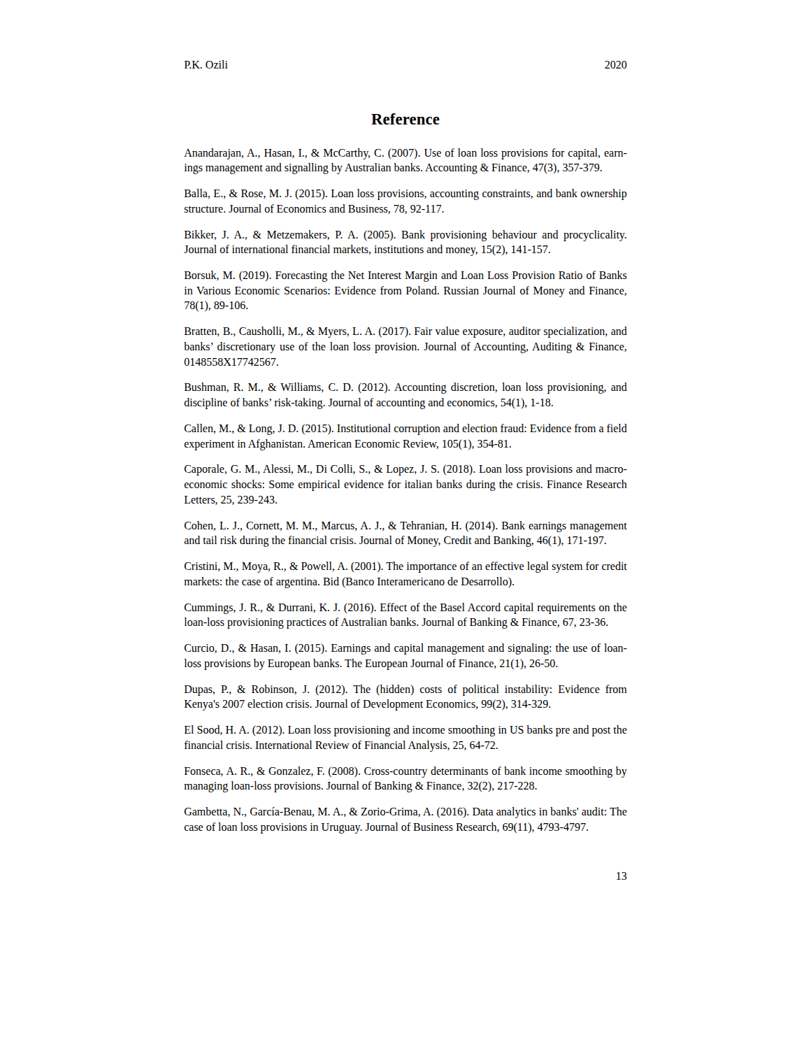P.K. Ozili 2020
Reference
Anandarajan, A., Hasan, I., & McCarthy, C. (2007). Use of loan loss provisions for capital, earnings management and signalling by Australian banks. Accounting & Finance, 47(3), 357-379.
Balla, E., & Rose, M. J. (2015). Loan loss provisions, accounting constraints, and bank ownership structure. Journal of Economics and Business, 78, 92-117.
Bikker, J. A., & Metzemakers, P. A. (2005). Bank provisioning behaviour and procyclicality. Journal of international financial markets, institutions and money, 15(2), 141-157.
Borsuk, M. (2019). Forecasting the Net Interest Margin and Loan Loss Provision Ratio of Banks in Various Economic Scenarios: Evidence from Poland. Russian Journal of Money and Finance, 78(1), 89-106.
Bratten, B., Causholli, M., & Myers, L. A. (2017). Fair value exposure, auditor specialization, and banks’ discretionary use of the loan loss provision. Journal of Accounting, Auditing & Finance, 0148558X17742567.
Bushman, R. M., & Williams, C. D. (2012). Accounting discretion, loan loss provisioning, and discipline of banks’ risk-taking. Journal of accounting and economics, 54(1), 1-18.
Callen, M., & Long, J. D. (2015). Institutional corruption and election fraud: Evidence from a field experiment in Afghanistan. American Economic Review, 105(1), 354-81.
Caporale, G. M., Alessi, M., Di Colli, S., & Lopez, J. S. (2018). Loan loss provisions and macroeconomic shocks: Some empirical evidence for italian banks during the crisis. Finance Research Letters, 25, 239-243.
Cohen, L. J., Cornett, M. M., Marcus, A. J., & Tehranian, H. (2014). Bank earnings management and tail risk during the financial crisis. Journal of Money, Credit and Banking, 46(1), 171-197.
Cristini, M., Moya, R., & Powell, A. (2001). The importance of an effective legal system for credit markets: the case of argentina. Bid (Banco Interamericano de Desarrollo).
Cummings, J. R., & Durrani, K. J. (2016). Effect of the Basel Accord capital requirements on the loan-loss provisioning practices of Australian banks. Journal of Banking & Finance, 67, 23-36.
Curcio, D., & Hasan, I. (2015). Earnings and capital management and signaling: the use of loan-loss provisions by European banks. The European Journal of Finance, 21(1), 26-50.
Dupas, P., & Robinson, J. (2012). The (hidden) costs of political instability: Evidence from Kenya's 2007 election crisis. Journal of Development Economics, 99(2), 314-329.
El Sood, H. A. (2012). Loan loss provisioning and income smoothing in US banks pre and post the financial crisis. International Review of Financial Analysis, 25, 64-72.
Fonseca, A. R., & Gonzalez, F. (2008). Cross-country determinants of bank income smoothing by managing loan-loss provisions. Journal of Banking & Finance, 32(2), 217-228.
Gambetta, N., García-Benau, M. A., & Zorio-Grima, A. (2016). Data analytics in banks' audit: The case of loan loss provisions in Uruguay. Journal of Business Research, 69(11), 4793-4797.
13